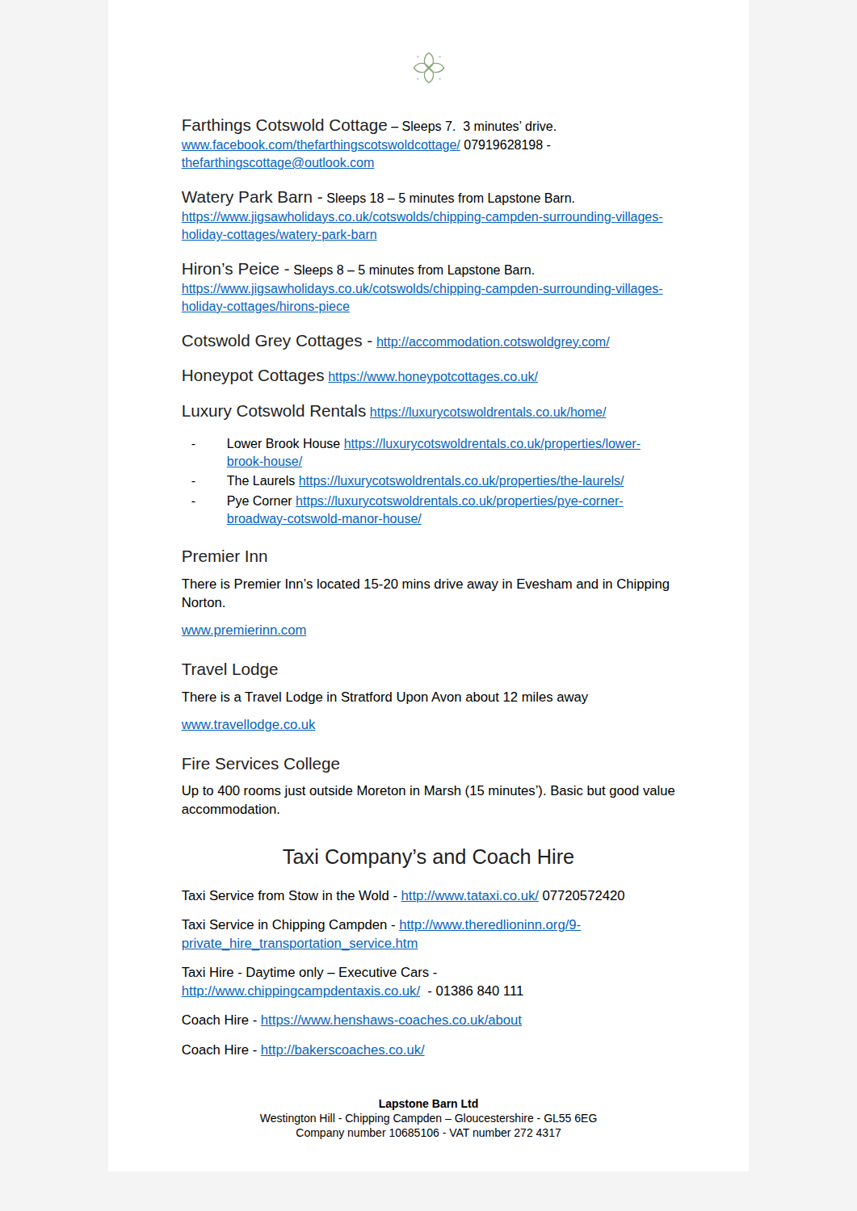Farthings Cotswold Cottage – Sleeps 7. 3 minutes’ drive.
www.facebook.com/thefarthingscotswoldcottage/ 07919628198 - thefarthingscottage@outlook.com
Watery Park Barn - Sleeps 18 – 5 minutes from Lapstone Barn.
https://www.jigsawholidays.co.uk/cotswolds/chipping-campden-surrounding-villages-holiday-cottages/watery-park-barn
Hiron’s Peice - Sleeps 8 – 5 minutes from Lapstone Barn.
https://www.jigsawholidays.co.uk/cotswolds/chipping-campden-surrounding-villages-holiday-cottages/hirons-piece
Cotswold Grey Cottages - http://accommodation.cotswoldgrey.com/
Honeypot Cottages https://www.honeypotcottages.co.uk/
Luxury Cotswold Rentals https://luxurycotswoldrentals.co.uk/home/
Lower Brook House https://luxurycotswoldrentals.co.uk/properties/lower-brook-house/
The Laurels https://luxurycotswoldrentals.co.uk/properties/the-laurels/
Pye Corner https://luxurycotswoldrentals.co.uk/properties/pye-corner-broadway-cotswold-manor-house/
Premier Inn
There is Premier Inn’s located 15-20 mins drive away in Evesham and in Chipping Norton.
www.premierinn.com
Travel Lodge
There is a Travel Lodge in Stratford Upon Avon about 12 miles away
www.travellodge.co.uk
Fire Services College
Up to 400 rooms just outside Moreton in Marsh (15 minutes’). Basic but good value accommodation.
Taxi Company’s and Coach Hire
Taxi Service from Stow in the Wold - http://www.tataxi.co.uk/ 07720572420
Taxi Service in Chipping Campden - http://www.theredlioninn.org/9-private_hire_transportation_service.htm
Taxi Hire - Daytime only – Executive Cars - http://www.chippingcampdentaxis.co.uk/ - 01386 840 111
Coach Hire - https://www.henshaws-coaches.co.uk/about
Coach Hire - http://bakerscoaches.co.uk/
Lapstone Barn Ltd
Westington Hill - Chipping Campden – Gloucestershire - GL55 6EG
Company number 10685106 - VAT number 272 4317